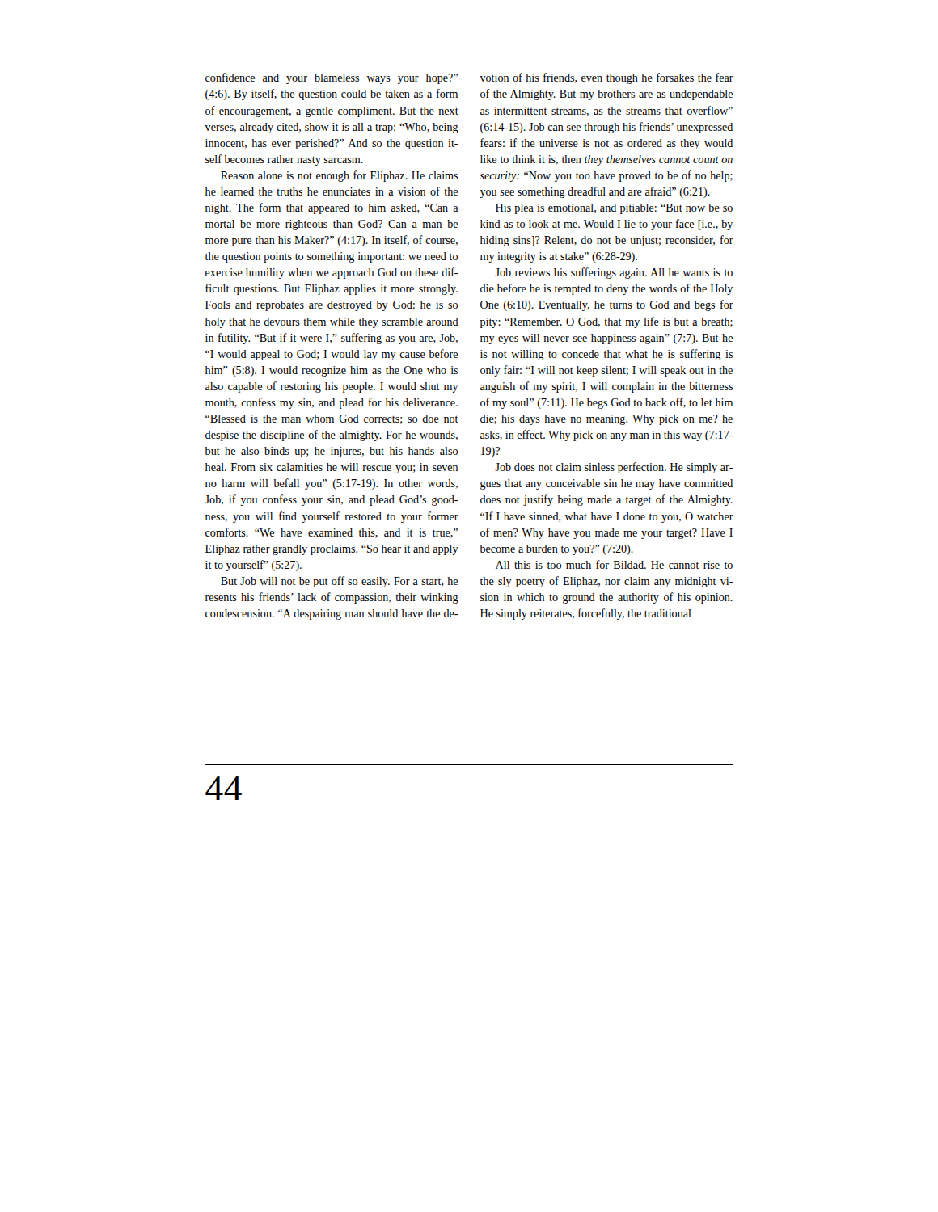confidence and your blameless ways your hope?” (4:6). By itself, the question could be taken as a form of encouragement, a gentle compliment. But the next verses, already cited, show it is all a trap: “Who, being innocent, has ever perished?” And so the question itself becomes rather nasty sarcasm.
Reason alone is not enough for Eliphaz. He claims he learned the truths he enunciates in a vision of the night. The form that appeared to him asked, “Can a mortal be more righteous than God? Can a man be more pure than his Maker?” (4:17). In itself, of course, the question points to something important: we need to exercise humility when we approach God on these difficult questions. But Eliphaz applies it more strongly. Fools and reprobates are destroyed by God: he is so holy that he devours them while they scramble around in futility. “But if it were I,” suffering as you are, Job, “I would appeal to God; I would lay my cause before him” (5:8). I would recognize him as the One who is also capable of restoring his people. I would shut my mouth, confess my sin, and plead for his deliverance. “Blessed is the man whom God corrects; so doe not despise the discipline of the almighty. For he wounds, but he also binds up; he injures, but his hands also heal. From six calamities he will rescue you; in seven no harm will befall you” (5:17-19). In other words, Job, if you confess your sin, and plead God’s goodness, you will find yourself restored to your former comforts. “We have examined this, and it is true,” Eliphaz rather grandly proclaims. “So hear it and apply it to yourself” (5:27).
But Job will not be put off so easily. For a start, he resents his friends’ lack of compassion, their winking condescension. “A despairing man should have the devotion of his friends, even though he forsakes the fear of the Almighty. But my brothers are as undependable as intermittent streams, as the streams that overflow” (6:14-15). Job can see through his friends’ unexpressed fears: if the universe is not as ordered as they would like to think it is, then they themselves cannot count on security: “Now you too have proved to be of no help; you see something dreadful and are afraid” (6:21).
His plea is emotional, and pitiable: “But now be so kind as to look at me. Would I lie to your face [i.e., by hiding sins]? Relent, do not be unjust; reconsider, for my integrity is at stake” (6:28-29).
Job reviews his sufferings again. All he wants is to die before he is tempted to deny the words of the Holy One (6:10). Eventually, he turns to God and begs for pity: “Remember, O God, that my life is but a breath; my eyes will never see happiness again” (7:7). But he is not willing to concede that what he is suffering is only fair: “I will not keep silent; I will speak out in the anguish of my spirit, I will complain in the bitterness of my soul” (7:11). He begs God to back off, to let him die; his days have no meaning. Why pick on me? he asks, in effect. Why pick on any man in this way (7:17-19)?
Job does not claim sinless perfection. He simply argues that any conceivable sin he may have committed does not justify being made a target of the Almighty. “If I have sinned, what have I done to you, O watcher of men? Why have you made me your target? Have I become a burden to you?” (7:20).
All this is too much for Bildad. He cannot rise to the sly poetry of Eliphaz, nor claim any midnight vision in which to ground the authority of his opinion. He simply reiterates, forcefully, the traditional
44